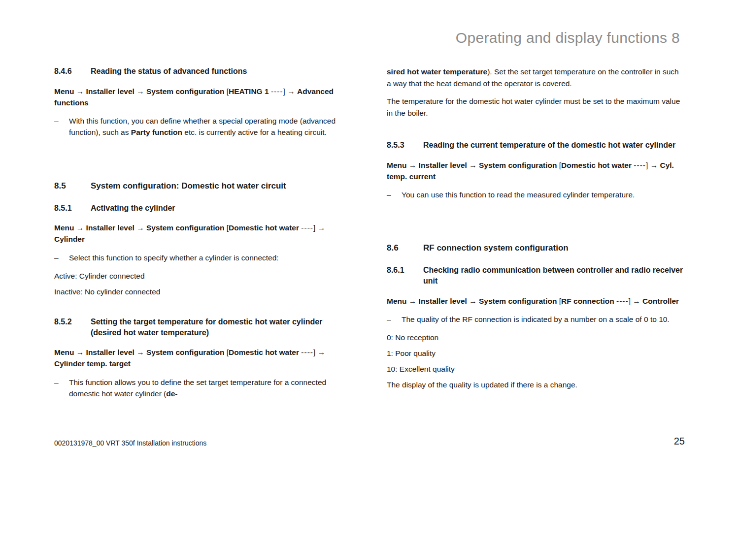Operating and display functions 8
8.4.6 Reading the status of advanced functions
Menu → Installer level → System configuration [HEATING 1 ----] → Advanced functions
With this function, you can define whether a special operating mode (advanced function), such as Party function etc. is currently active for a heating circuit.
8.5 System configuration: Domestic hot water circuit
8.5.1 Activating the cylinder
Menu → Installer level → System configuration [Domestic hot water ----] → Cylinder
Select this function to specify whether a cylinder is connected:
Active: Cylinder connected
Inactive: No cylinder connected
8.5.2 Setting the target temperature for domestic hot water cylinder (desired hot water temperature)
Menu → Installer level → System configuration [Domestic hot water ----] → Cylinder temp. target
This function allows you to define the set target temperature for a connected domestic hot water cylinder (de-
sired hot water temperature). Set the set target temperature on the controller in such a way that the heat demand of the operator is covered.
The temperature for the domestic hot water cylinder must be set to the maximum value in the boiler.
8.5.3 Reading the current temperature of the domestic hot water cylinder
Menu → Installer level → System configuration [Domestic hot water ----] → Cyl. temp. current
You can use this function to read the measured cylinder temperature.
8.6 RF connection system configuration
8.6.1 Checking radio communication between controller and radio receiver unit
Menu → Installer level → System configuration [RF connection ----] → Controller
The quality of the RF connection is indicated by a number on a scale of 0 to 10.
0: No reception
1: Poor quality
10: Excellent quality
The display of the quality is updated if there is a change.
0020131978_00 VRT 350f Installation instructions
25